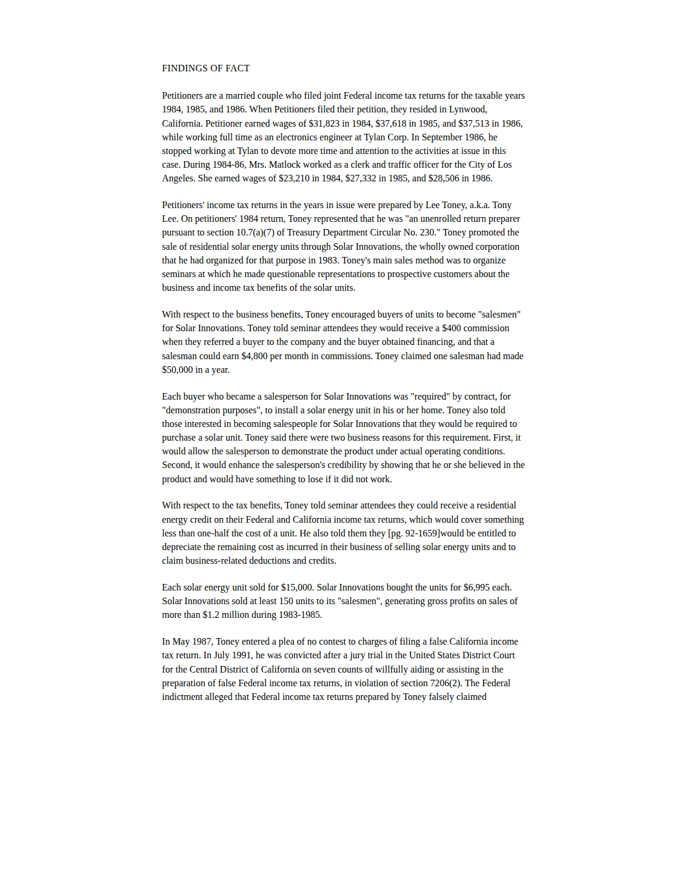FINDINGS OF FACT
Petitioners are a married couple who filed joint Federal income tax returns for the taxable years 1984, 1985, and 1986. When Petitioners filed their petition, they resided in Lynwood, California. Petitioner earned wages of $31,823 in 1984, $37,618 in 1985, and $37,513 in 1986, while working full time as an electronics engineer at Tylan Corp. In September 1986, he stopped working at Tylan to devote more time and attention to the activities at issue in this case. During 1984-86, Mrs. Matlock worked as a clerk and traffic officer for the City of Los Angeles. She earned wages of $23,210 in 1984, $27,332 in 1985, and $28,506 in 1986.
Petitioners' income tax returns in the years in issue were prepared by Lee Toney, a.k.a. Tony Lee. On petitioners' 1984 return, Toney represented that he was "an unenrolled return preparer pursuant to section 10.7(a)(7) of Treasury Department Circular No. 230." Toney promoted the sale of residential solar energy units through Solar Innovations, the wholly owned corporation that he had organized for that purpose in 1983. Toney's main sales method was to organize seminars at which he made questionable representations to prospective customers about the business and income tax benefits of the solar units.
With respect to the business benefits, Toney encouraged buyers of units to become "salesmen" for Solar Innovations. Toney told seminar attendees they would receive a $400 commission when they referred a buyer to the company and the buyer obtained financing, and that a salesman could earn $4,800 per month in commissions. Toney claimed one salesman had made $50,000 in a year.
Each buyer who became a salesperson for Solar Innovations was "required" by contract, for "demonstration purposes", to install a solar energy unit in his or her home. Toney also told those interested in becoming salespeople for Solar Innovations that they would be required to purchase a solar unit. Toney said there were two business reasons for this requirement. First, it would allow the salesperson to demonstrate the product under actual operating conditions. Second, it would enhance the salesperson's credibility by showing that he or she believed in the product and would have something to lose if it did not work.
With respect to the tax benefits, Toney told seminar attendees they could receive a residential energy credit on their Federal and California income tax returns, which would cover something less than one-half the cost of a unit. He also told them they [pg. 92-1659] would be entitled to depreciate the remaining cost as incurred in their business of selling solar energy units and to claim business-related deductions and credits.
Each solar energy unit sold for $15,000. Solar Innovations bought the units for $6,995 each. Solar Innovations sold at least 150 units to its "salesmen", generating gross profits on sales of more than $1.2 million during 1983-1985.
In May 1987, Toney entered a plea of no contest to charges of filing a false California income tax return. In July 1991, he was convicted after a jury trial in the United States District Court for the Central District of California on seven counts of willfully aiding or assisting in the preparation of false Federal income tax returns, in violation of section 7206(2). The Federal indictment alleged that Federal income tax returns prepared by Toney falsely claimed